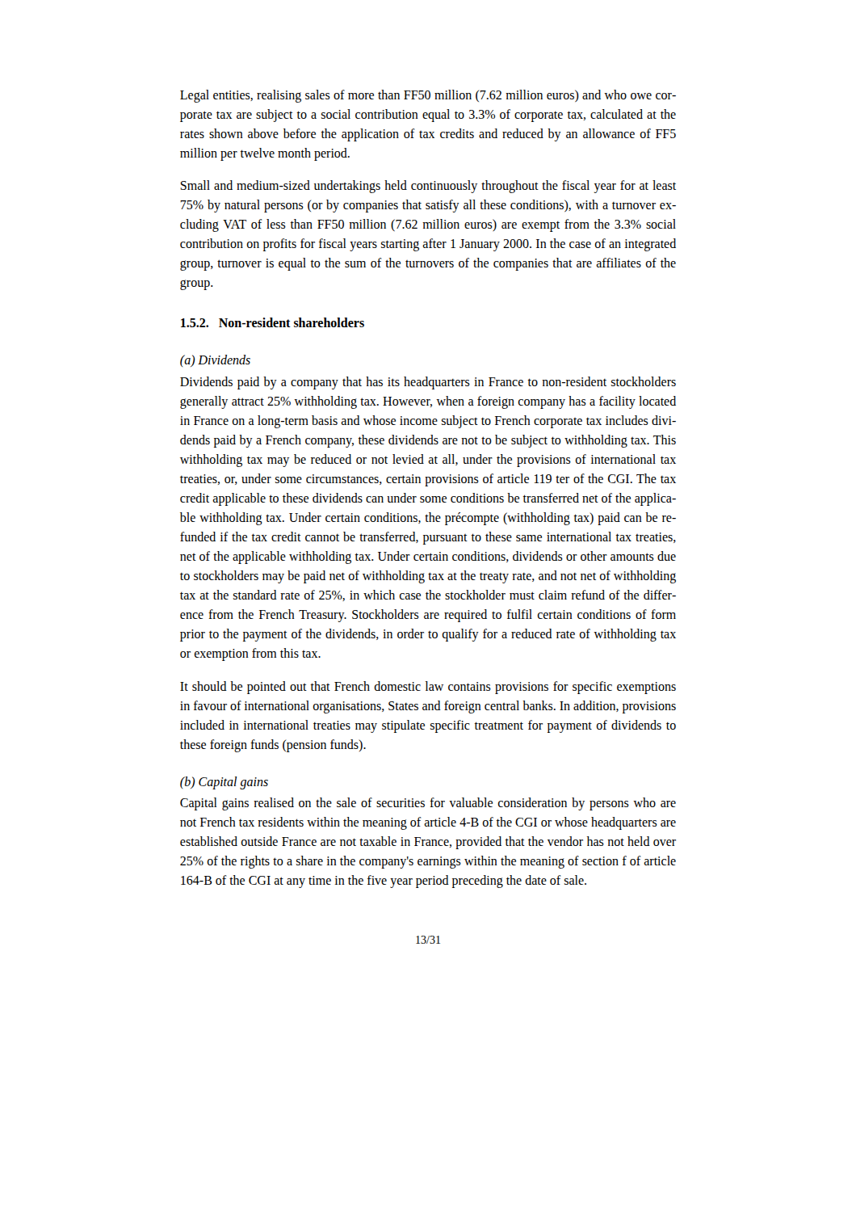Legal entities, realising sales of more than FF50 million (7.62 million euros) and who owe corporate tax are subject to a social contribution equal to 3.3% of corporate tax, calculated at the rates shown above before the application of tax credits and reduced by an allowance of FF5 million per twelve month period.
Small and medium-sized undertakings held continuously throughout the fiscal year for at least 75% by natural persons (or by companies that satisfy all these conditions), with a turnover excluding VAT of less than FF50 million (7.62 million euros) are exempt from the 3.3% social contribution on profits for fiscal years starting after 1 January 2000. In the case of an integrated group, turnover is equal to the sum of the turnovers of the companies that are affiliates of the group.
1.5.2. Non-resident shareholders
(a) Dividends
Dividends paid by a company that has its headquarters in France to non-resident stockholders generally attract 25% withholding tax. However, when a foreign company has a facility located in France on a long-term basis and whose income subject to French corporate tax includes dividends paid by a French company, these dividends are not to be subject to withholding tax. This withholding tax may be reduced or not levied at all, under the provisions of international tax treaties, or, under some circumstances, certain provisions of article 119 ter of the CGI. The tax credit applicable to these dividends can under some conditions be transferred net of the applicable withholding tax. Under certain conditions, the précompte (withholding tax) paid can be refunded if the tax credit cannot be transferred, pursuant to these same international tax treaties, net of the applicable withholding tax. Under certain conditions, dividends or other amounts due to stockholders may be paid net of withholding tax at the treaty rate, and not net of withholding tax at the standard rate of 25%, in which case the stockholder must claim refund of the difference from the French Treasury. Stockholders are required to fulfil certain conditions of form prior to the payment of the dividends, in order to qualify for a reduced rate of withholding tax or exemption from this tax.
It should be pointed out that French domestic law contains provisions for specific exemptions in favour of international organisations, States and foreign central banks. In addition, provisions included in international treaties may stipulate specific treatment for payment of dividends to these foreign funds (pension funds).
(b) Capital gains
Capital gains realised on the sale of securities for valuable consideration by persons who are not French tax residents within the meaning of article 4-B of the CGI or whose headquarters are established outside France are not taxable in France, provided that the vendor has not held over 25% of the rights to a share in the company's earnings within the meaning of section f of article 164-B of the CGI at any time in the five year period preceding the date of sale.
13/31